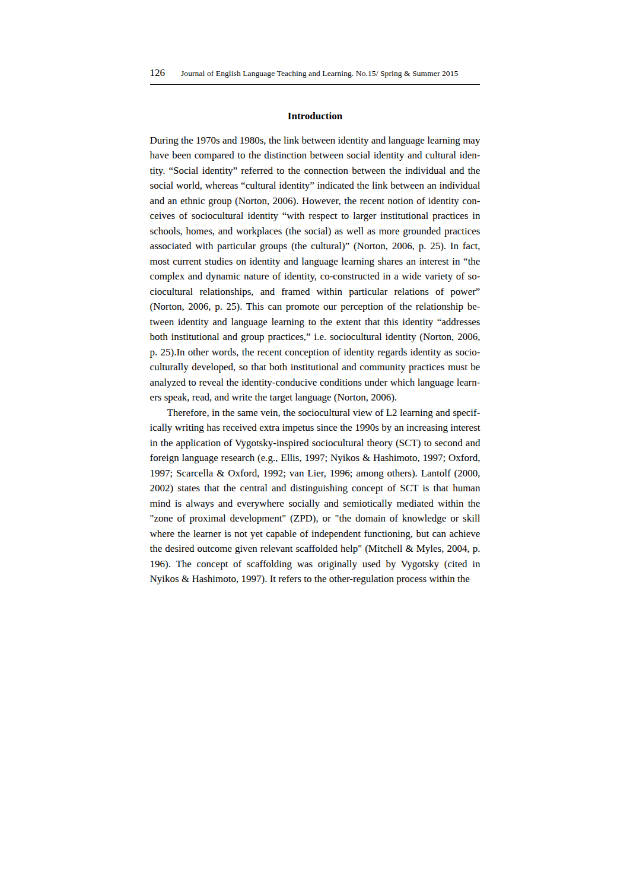126 Journal of English Language Teaching and Learning. No.15/ Spring & Summer 2015
Introduction
During the 1970s and 1980s, the link between identity and language learning may have been compared to the distinction between social identity and cultural identity. “Social identity” referred to the connection between the individual and the social world, whereas “cultural identity” indicated the link between an individual and an ethnic group (Norton, 2006). However, the recent notion of identity conceives of sociocultural identity “with respect to larger institutional practices in schools, homes, and workplaces (the social) as well as more grounded practices associated with particular groups (the cultural)” (Norton, 2006, p. 25). In fact, most current studies on identity and language learning shares an interest in “the complex and dynamic nature of identity, co-constructed in a wide variety of sociocultural relationships, and framed within particular relations of power” (Norton, 2006, p. 25). This can promote our perception of the relationship between identity and language learning to the extent that this identity “addresses both institutional and group practices,” i.e. sociocultural identity (Norton, 2006, p. 25).In other words, the recent conception of identity regards identity as socioculturally developed, so that both institutional and community practices must be analyzed to reveal the identity-conducive conditions under which language learners speak, read, and write the target language (Norton, 2006).
Therefore, in the same vein, the sociocultural view of L2 learning and specifically writing has received extra impetus since the 1990s by an increasing interest in the application of Vygotsky-inspired sociocultural theory (SCT) to second and foreign language research (e.g., Ellis, 1997; Nyikos & Hashimoto, 1997; Oxford, 1997; Scarcella & Oxford, 1992; van Lier, 1996; among others). Lantolf (2000, 2002) states that the central and distinguishing concept of SCT is that human mind is always and everywhere socially and semiotically mediated within the "zone of proximal development" (ZPD), or "the domain of knowledge or skill where the learner is not yet capable of independent functioning, but can achieve the desired outcome given relevant scaffolded help" (Mitchell & Myles, 2004, p. 196). The concept of scaffolding was originally used by Vygotsky (cited in Nyikos & Hashimoto, 1997). It refers to the other-regulation process within the